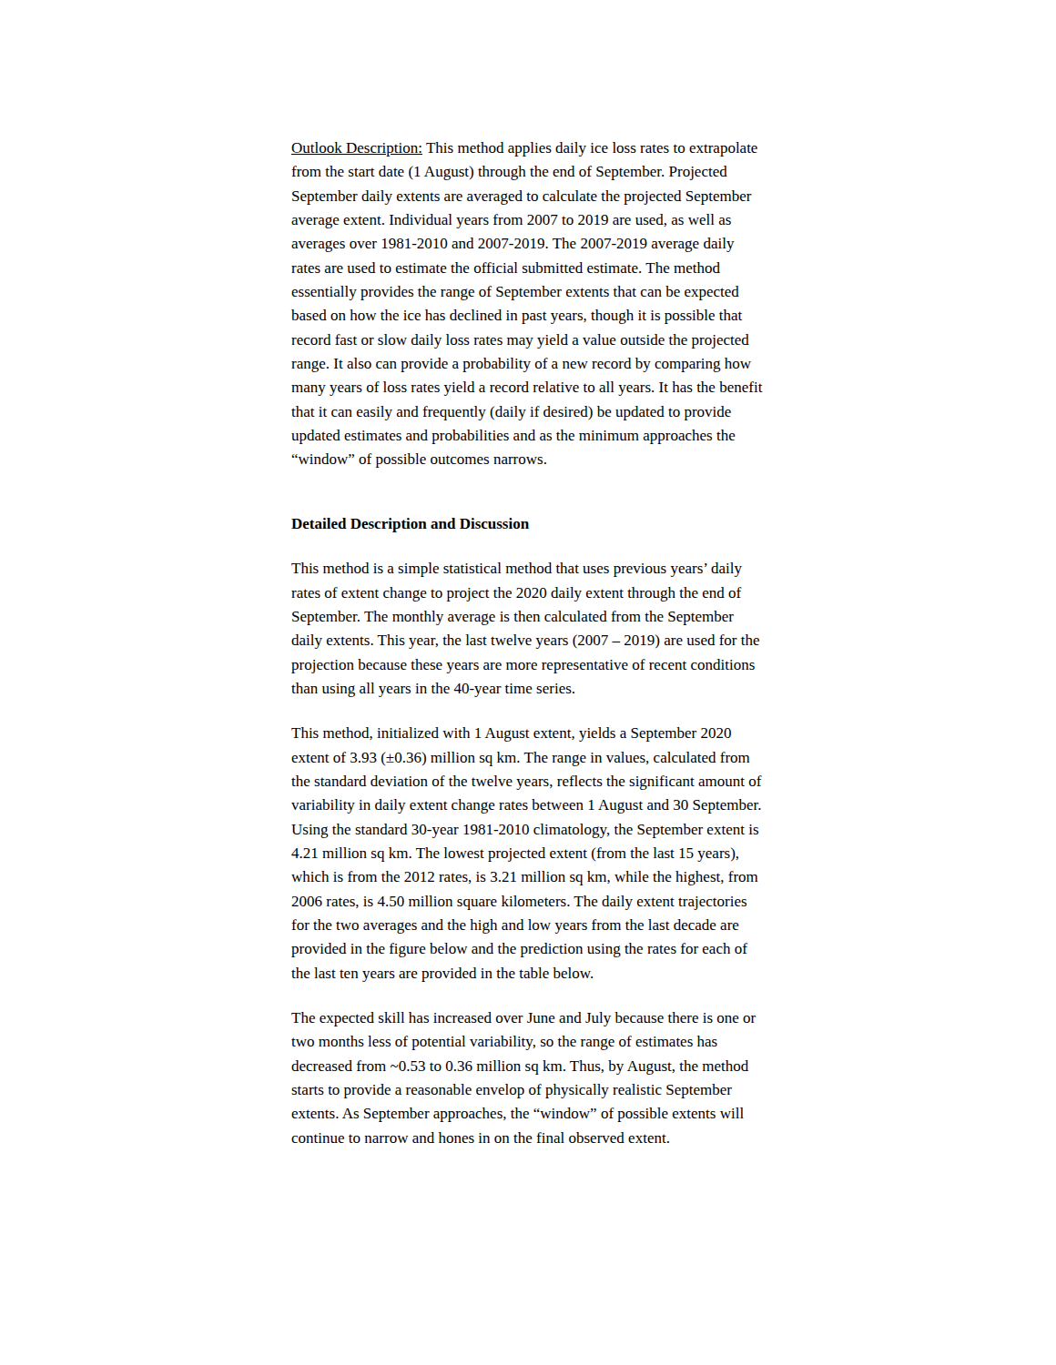Outlook Description: This method applies daily ice loss rates to extrapolate from the start date (1 August) through the end of September. Projected September daily extents are averaged to calculate the projected September average extent. Individual years from 2007 to 2019 are used, as well as averages over 1981-2010 and 2007-2019. The 2007-2019 average daily rates are used to estimate the official submitted estimate. The method essentially provides the range of September extents that can be expected based on how the ice has declined in past years, though it is possible that record fast or slow daily loss rates may yield a value outside the projected range. It also can provide a probability of a new record by comparing how many years of loss rates yield a record relative to all years. It has the benefit that it can easily and frequently (daily if desired) be updated to provide updated estimates and probabilities and as the minimum approaches the “window” of possible outcomes narrows.
Detailed Description and Discussion
This method is a simple statistical method that uses previous years’ daily rates of extent change to project the 2020 daily extent through the end of September. The monthly average is then calculated from the September daily extents. This year, the last twelve years (2007 – 2019) are used for the projection because these years are more representative of recent conditions than using all years in the 40-year time series.
This method, initialized with 1 August extent, yields a September 2020 extent of 3.93 (±0.36) million sq km. The range in values, calculated from the standard deviation of the twelve years, reflects the significant amount of variability in daily extent change rates between 1 August and 30 September. Using the standard 30-year 1981-2010 climatology, the September extent is 4.21 million sq km. The lowest projected extent (from the last 15 years), which is from the 2012 rates, is 3.21 million sq km, while the highest, from 2006 rates, is 4.50 million square kilometers. The daily extent trajectories for the two averages and the high and low years from the last decade are provided in the figure below and the prediction using the rates for each of the last ten years are provided in the table below.
The expected skill has increased over June and July because there is one or two months less of potential variability, so the range of estimates has decreased from ~0.53 to 0.36 million sq km. Thus, by August, the method starts to provide a reasonable envelop of physically realistic September extents. As September approaches, the “window” of possible extents will continue to narrow and hones in on the final observed extent.